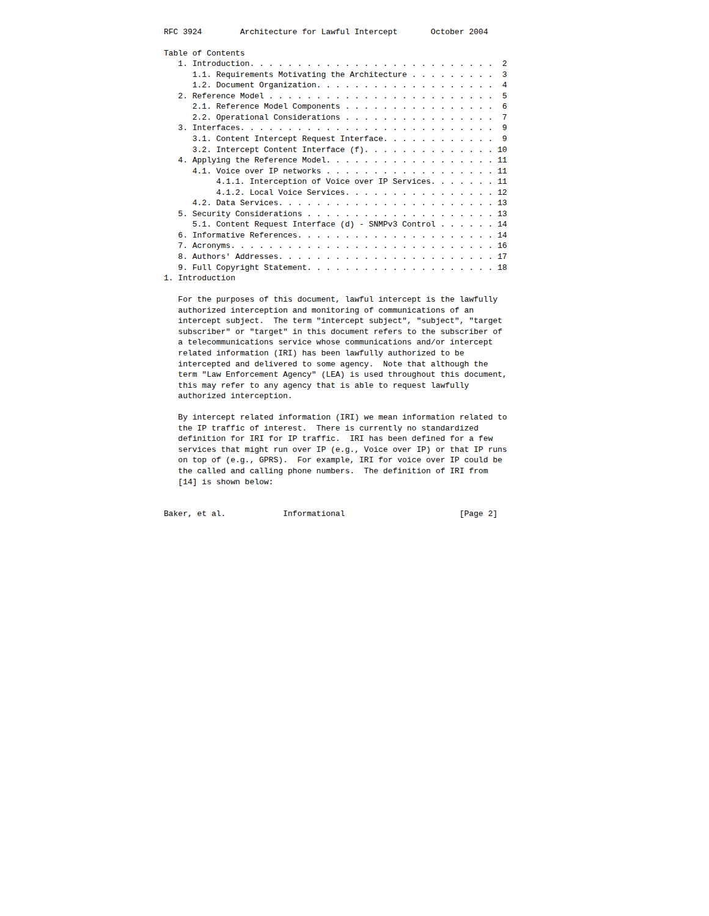RFC 3924        Architecture for Lawful Intercept       October 2004
Table of Contents
   1. Introduction. . . . . . . . . . . . . . . . . . . . . . . . . .  2
      1.1. Requirements Motivating the Architecture . . . . . . . . .  3
      1.2. Document Organization. . . . . . . . . . . . . . . . . . .  4
   2. Reference Model . . . . . . . . . . . . . . . . . . . . . . . .  5
      2.1. Reference Model Components . . . . . . . . . . . . . . . .  6
      2.2. Operational Considerations . . . . . . . . . . . . . . . .  7
   3. Interfaces. . . . . . . . . . . . . . . . . . . . . . . . . . .  9
      3.1. Content Intercept Request Interface. . . . . . . . . . . .  9
      3.2. Intercept Content Interface (f). . . . . . . . . . . . . . 10
   4. Applying the Reference Model. . . . . . . . . . . . . . . . . . 11
      4.1. Voice over IP networks . . . . . . . . . . . . . . . . . . 11
           4.1.1. Interception of Voice over IP Services. . . . . . . 11
           4.1.2. Local Voice Services. . . . . . . . . . . . . . . . 12
      4.2. Data Services. . . . . . . . . . . . . . . . . . . . . . . 13
   5. Security Considerations . . . . . . . . . . . . . . . . . . . . 13
      5.1. Content Request Interface (d) - SNMPv3 Control . . . . . . 14
   6. Informative References. . . . . . . . . . . . . . . . . . . . . 14
   7. Acronyms. . . . . . . . . . . . . . . . . . . . . . . . . . . . 16
   8. Authors' Addresses. . . . . . . . . . . . . . . . . . . . . . . 17
   9. Full Copyright Statement. . . . . . . . . . . . . . . . . . . . 18
1. Introduction
   For the purposes of this document, lawful intercept is the lawfully
   authorized interception and monitoring of communications of an
   intercept subject.  The term "intercept subject", "subject", "target
   subscriber" or "target" in this document refers to the subscriber of
   a telecommunications service whose communications and/or intercept
   related information (IRI) has been lawfully authorized to be
   intercepted and delivered to some agency.  Note that although the
   term "Law Enforcement Agency" (LEA) is used throughout this document,
   this may refer to any agency that is able to request lawfully
   authorized interception.

   By intercept related information (IRI) we mean information related to
   the IP traffic of interest.  There is currently no standardized
   definition for IRI for IP traffic.  IRI has been defined for a few
   services that might run over IP (e.g., Voice over IP) or that IP runs
   on top of (e.g., GPRS).  For example, IRI for voice over IP could be
   the called and calling phone numbers.  The definition of IRI from
   [14] is shown below:
Baker, et al.            Informational                        [Page 2]